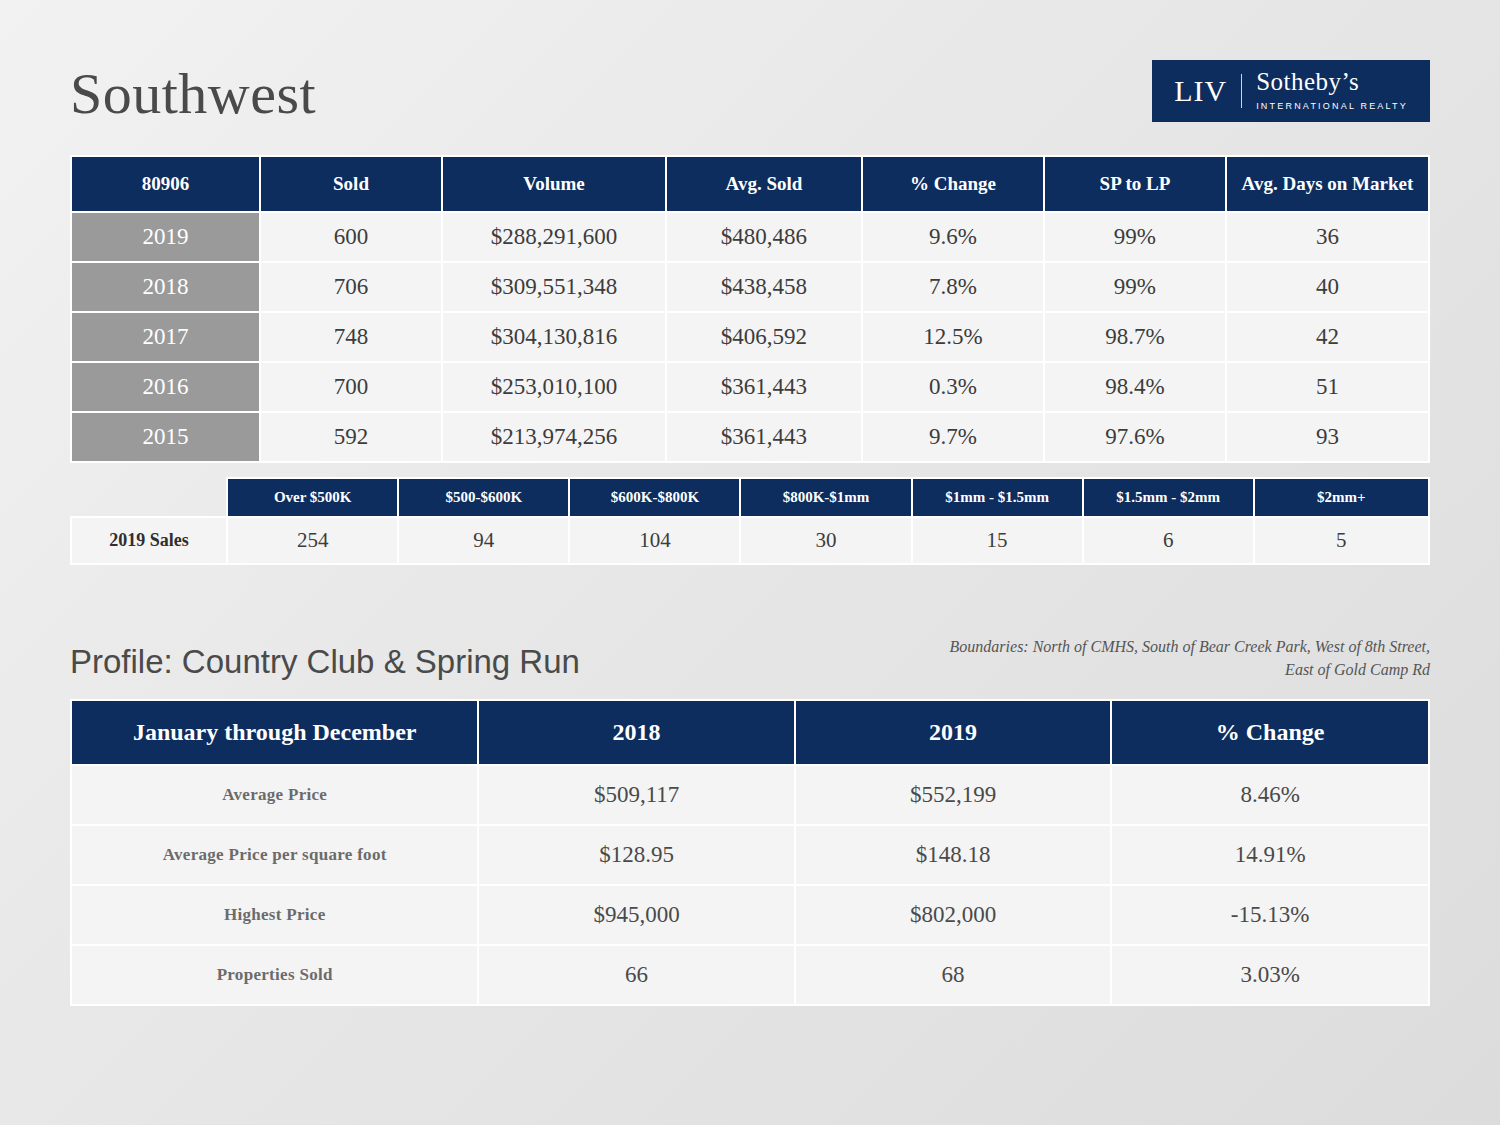Southwest
LIV Sotheby’s
INTERNATIONAL REALTY
| 80906 | Sold | Volume | Avg. Sold | % Change | SP to LP | Avg. Days on Market |
| --- | --- | --- | --- | --- | --- | --- |
| 2019 | 600 | $288,291,600 | $480,486 | 9.6% | 99% | 36 |
| 2018 | 706 | $309,551,348 | $438,458 | 7.8% | 99% | 40 |
| 2017 | 748 | $304,130,816 | $406,592 | 12.5% | 98.7% | 42 |
| 2016 | 700 | $253,010,100 | $361,443 | 0.3% | 98.4% | 51 |
| 2015 | 592 | $213,974,256 | $361,443 | 9.7% | 97.6% | 93 |
| | Over $500K | $500-$600K | $600K-$800K | $800K-$1mm | $1mm - $1.5mm | $1.5mm - $2mm | $2mm+ |
| --- | --- | --- | --- | --- | --- | --- | --- |
| 2019 Sales | 254 | 94 | 104 | 30 | 15 | 6 | 5 |
Profile: Country Club & Spring Run
Boundaries: North of CMHS, South of Bear Creek Park, West of 8th Street,
East of Gold Camp Rd
| January through December | 2018 | 2019 | % Change |
| --- | --- | --- | --- |
| Average Price | $509,117 | $552,199 | 8.46% |
| Average Price per square foot | $128.95 | $148.18 | 14.91% |
| Highest Price | $945,000 | $802,000 | -15.13% |
| Properties Sold | 66 | 68 | 3.03% |